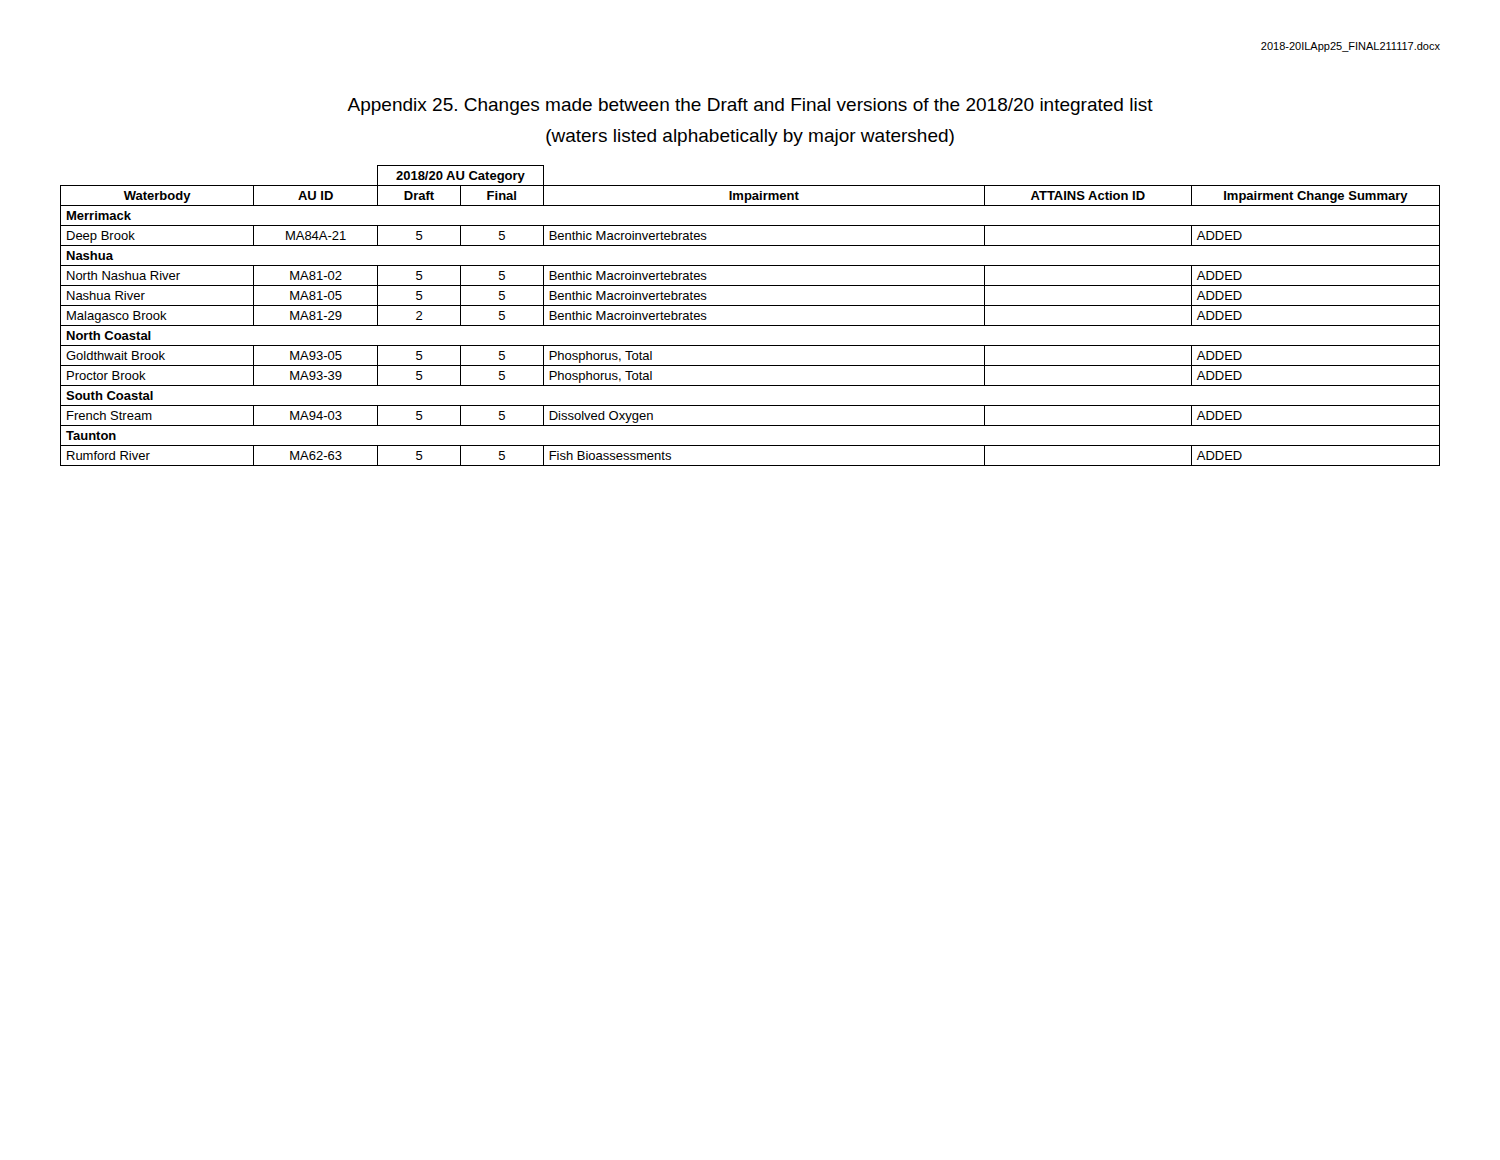2018-20ILApp25_FINAL211117.docx
Appendix 25. Changes made between the Draft and Final versions of the 2018/20 integrated list
(waters listed alphabetically by major watershed)
| | | 2018/20 AU Category | | | |
| --- | --- | --- | --- | --- | --- |
| Waterbody | AU ID | Draft | Final | Impairment | ATTAINS Action ID | Impairment Change Summary |
| Merrimack |
| Deep Brook | MA84A-21 | 5 | 5 | Benthic Macroinvertebrates | | ADDED |
| Nashua |
| North Nashua River | MA81-02 | 5 | 5 | Benthic Macroinvertebrates | | ADDED |
| Nashua River | MA81-05 | 5 | 5 | Benthic Macroinvertebrates | | ADDED |
| Malagasco Brook | MA81-29 | 2 | 5 | Benthic Macroinvertebrates | | ADDED |
| North Coastal |
| Goldthwait Brook | MA93-05 | 5 | 5 | Phosphorus, Total | | ADDED |
| Proctor Brook | MA93-39 | 5 | 5 | Phosphorus, Total | | ADDED |
| South Coastal |
| French Stream | MA94-03 | 5 | 5 | Dissolved Oxygen | | ADDED |
| Taunton |
| Rumford River | MA62-63 | 5 | 5 | Fish Bioassessments | | ADDED |